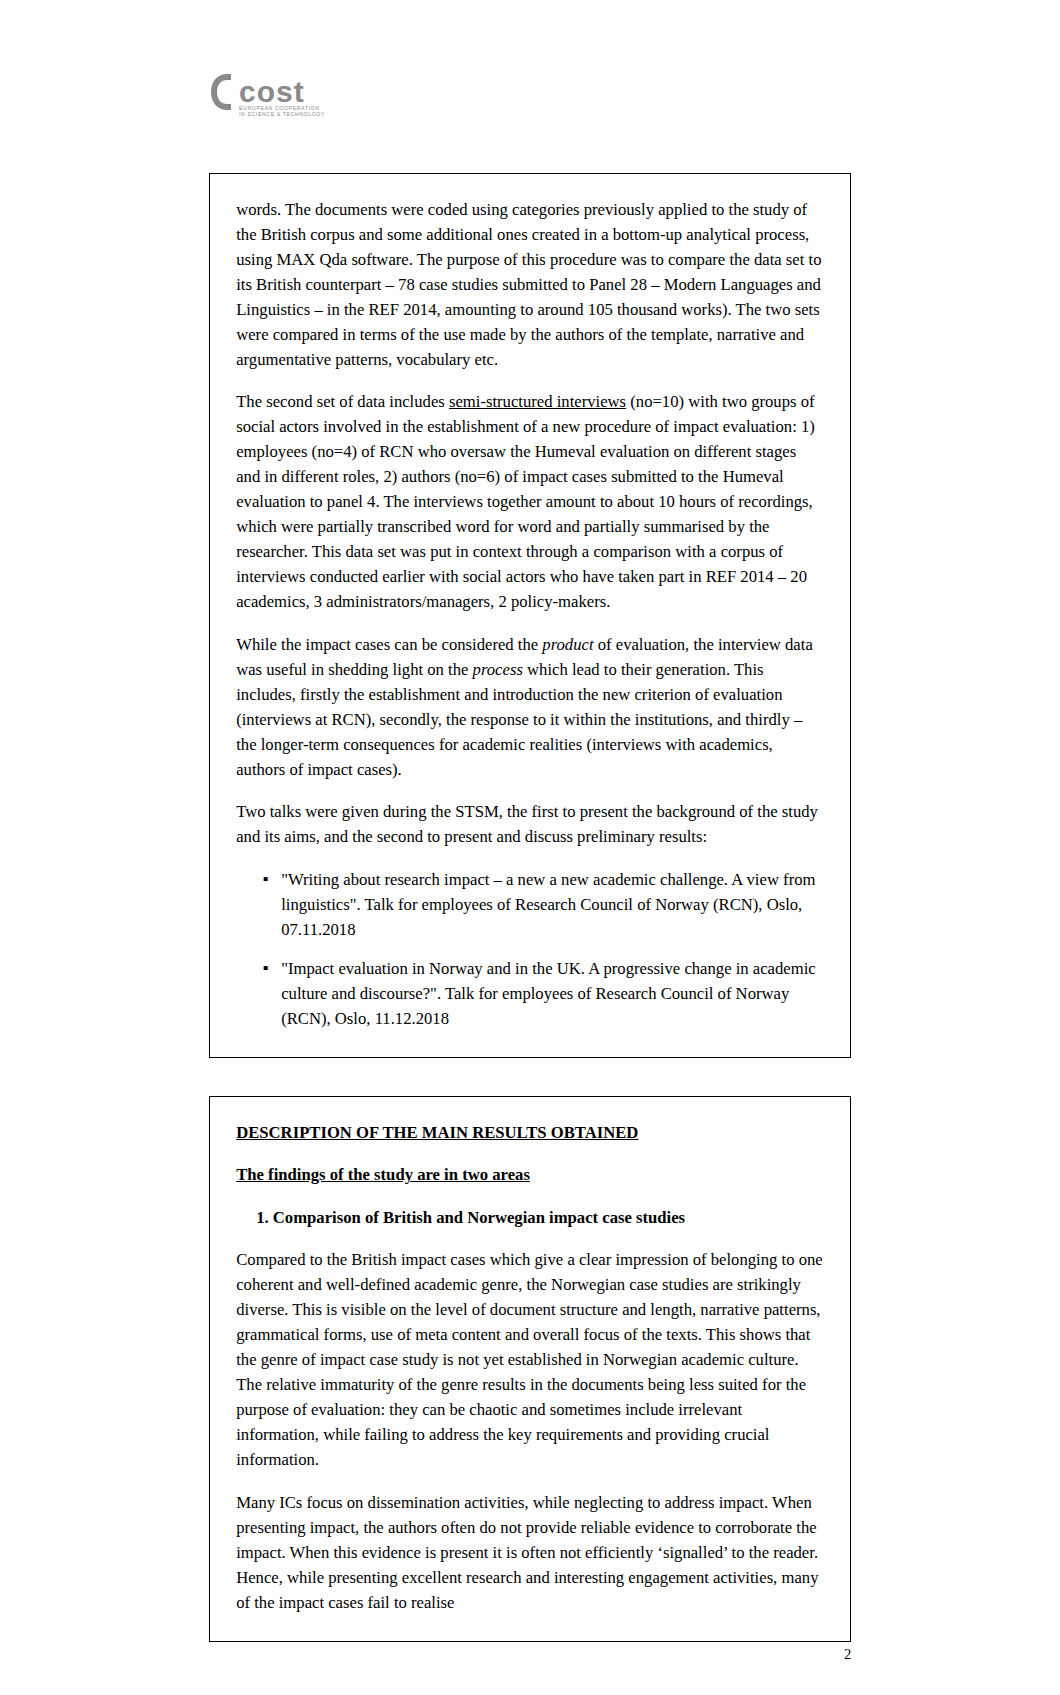cost EUROPEAN COOPERATION IN SCIENCE & TECHNOLOGY
words. The documents were coded using categories previously applied to the study of the British corpus and some additional ones created in a bottom-up analytical process, using MAX Qda software. The purpose of this procedure was to compare the data set to its British counterpart – 78 case studies submitted to Panel 28 – Modern Languages and Linguistics – in the REF 2014, amounting to around 105 thousand works). The two sets were compared in terms of the use made by the authors of the template, narrative and argumentative patterns, vocabulary etc.
The second set of data includes semi-structured interviews (no=10) with two groups of social actors involved in the establishment of a new procedure of impact evaluation: 1) employees (no=4) of RCN who oversaw the Humeval evaluation on different stages and in different roles, 2) authors (no=6) of impact cases submitted to the Humeval evaluation to panel 4. The interviews together amount to about 10 hours of recordings, which were partially transcribed word for word and partially summarised by the researcher. This data set was put in context through a comparison with a corpus of interviews conducted earlier with social actors who have taken part in REF 2014 – 20 academics, 3 administrators/managers, 2 policy-makers.
While the impact cases can be considered the product of evaluation, the interview data was useful in shedding light on the process which lead to their generation. This includes, firstly the establishment and introduction the new criterion of evaluation (interviews at RCN), secondly, the response to it within the institutions, and thirdly – the longer-term consequences for academic realities (interviews with academics, authors of impact cases).
Two talks were given during the STSM, the first to present the background of the study and its aims, and the second to present and discuss preliminary results:
"Writing about research impact – a new a new academic challenge. A view from linguistics". Talk for employees of Research Council of Norway (RCN), Oslo, 07.11.2018
"Impact evaluation in Norway and in the UK. A progressive change in academic culture and discourse?". Talk for employees of Research Council of Norway (RCN), Oslo, 11.12.2018
DESCRIPTION OF THE MAIN RESULTS OBTAINED
The findings of the study are in two areas
Comparison of British and Norwegian impact case studies
Compared to the British impact cases which give a clear impression of belonging to one coherent and well-defined academic genre, the Norwegian case studies are strikingly diverse. This is visible on the level of document structure and length, narrative patterns, grammatical forms, use of meta content and overall focus of the texts. This shows that the genre of impact case study is not yet established in Norwegian academic culture. The relative immaturity of the genre results in the documents being less suited for the purpose of evaluation: they can be chaotic and sometimes include irrelevant information, while failing to address the key requirements and providing crucial information.
Many ICs focus on dissemination activities, while neglecting to address impact. When presenting impact, the authors often do not provide reliable evidence to corroborate the impact. When this evidence is present it is often not efficiently ‘signalled’ to the reader. Hence, while presenting excellent research and interesting engagement activities, many of the impact cases fail to realise
2